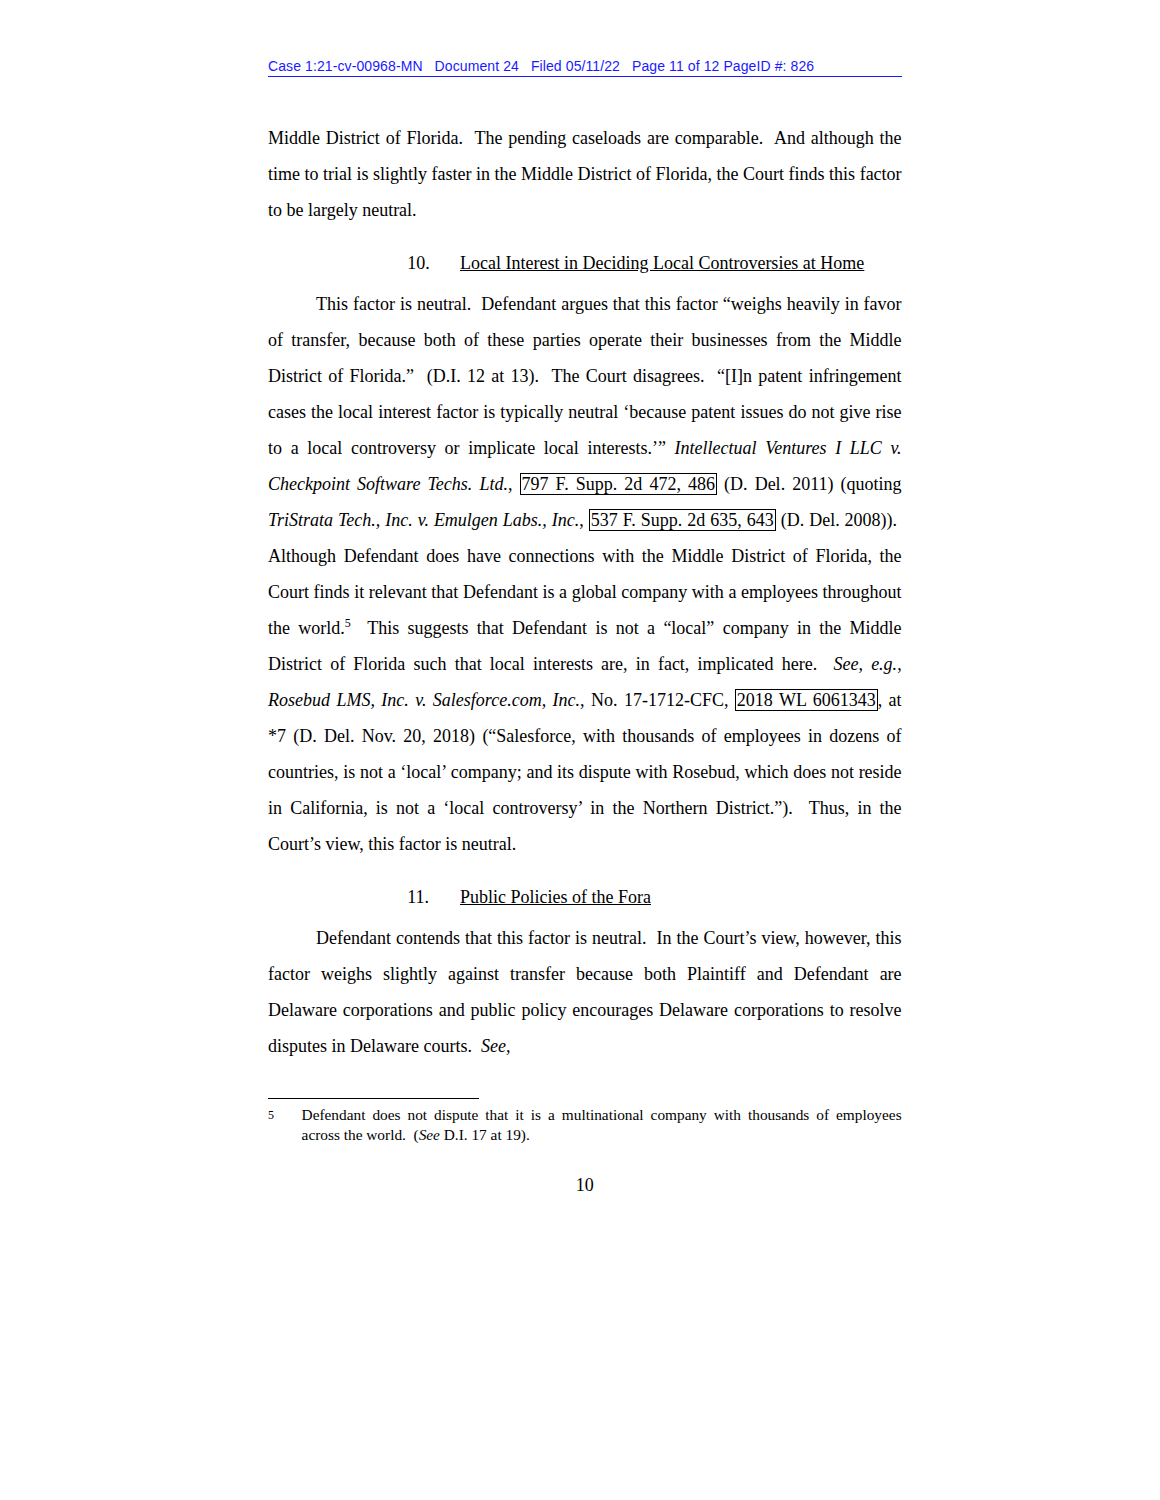Case 1:21-cv-00968-MN Document 24 Filed 05/11/22 Page 11 of 12 PageID #: 826
Middle District of Florida. The pending caseloads are comparable. And although the time to trial is slightly faster in the Middle District of Florida, the Court finds this factor to be largely neutral.
10. Local Interest in Deciding Local Controversies at Home
This factor is neutral. Defendant argues that this factor “weighs heavily in favor of transfer, because both of these parties operate their businesses from the Middle District of Florida.” (D.I. 12 at 13). The Court disagrees. “[I]n patent infringement cases the local interest factor is typically neutral ‘because patent issues do not give rise to a local controversy or implicate local interests.’” Intellectual Ventures I LLC v. Checkpoint Software Techs. Ltd., 797 F. Supp. 2d 472, 486 (D. Del. 2011) (quoting TriStrata Tech., Inc. v. Emulgen Labs., Inc., 537 F. Supp. 2d 635, 643 (D. Del. 2008)). Although Defendant does have connections with the Middle District of Florida, the Court finds it relevant that Defendant is a global company with a employees throughout the world.5 This suggests that Defendant is not a “local” company in the Middle District of Florida such that local interests are, in fact, implicated here. See, e.g., Rosebud LMS, Inc. v. Salesforce.com, Inc., No. 17-1712-CFC, 2018 WL 6061343, at *7 (D. Del. Nov. 20, 2018) (“Salesforce, with thousands of employees in dozens of countries, is not a ‘local’ company; and its dispute with Rosebud, which does not reside in California, is not a ‘local controversy’ in the Northern District.”). Thus, in the Court’s view, this factor is neutral.
11. Public Policies of the Fora
Defendant contends that this factor is neutral. In the Court’s view, however, this factor weighs slightly against transfer because both Plaintiff and Defendant are Delaware corporations and public policy encourages Delaware corporations to resolve disputes in Delaware courts. See,
5
Defendant does not dispute that it is a multinational company with thousands of employees across the world. (See D.I. 17 at 19).
10